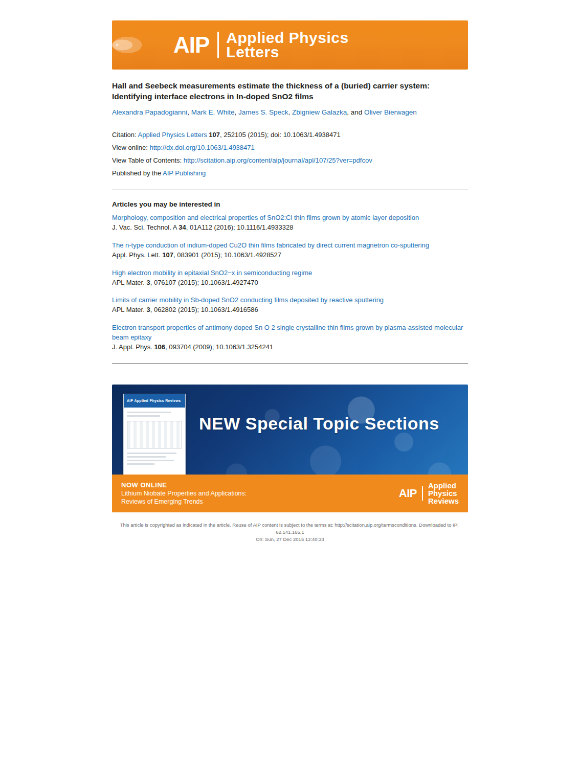AIP
Applied Physics Letters
Hall and Seebeck measurements estimate the thickness of a (buried) carrier system: Identifying interface electrons in In-doped SnO2 films
Alexandra Papadogianni, Mark E. White, James S. Speck, Zbigniew Galazka, and Oliver Bierwagen
Citation: Applied Physics Letters 107, 252105 (2015); doi: 10.1063/1.4938471
View online: http://dx.doi.org/10.1063/1.4938471
View Table of Contents: http://scitation.aip.org/content/aip/journal/apl/107/25?ver=pdfcov
Published by the AIP Publishing
Articles you may be interested in
Morphology, composition and electrical properties of SnO2:Cl thin films grown by atomic layer deposition
J. Vac. Sci. Technol. A 34, 01A112 (2016); 10.1116/1.4933328
The n-type conduction of indium-doped Cu2O thin films fabricated by direct current magnetron co-sputtering
Appl. Phys. Lett. 107, 083901 (2015); 10.1063/1.4928527
High electron mobility in epitaxial SnO2−x in semiconducting regime
APL Mater. 3, 076107 (2015); 10.1063/1.4927470
Limits of carrier mobility in Sb-doped SnO2 conducting films deposited by reactive sputtering
APL Mater. 3, 062802 (2015); 10.1063/1.4916586
Electron transport properties of antimony doped Sn O 2 single crystalline thin films grown by plasma-assisted molecular beam epitaxy
J. Appl. Phys. 106, 093704 (2009); 10.1063/1.3254241
AIP Applied Physics Reviews
NEW Special Topic Sections
NOW ONLINE
Lithium Niobate Properties and Applications:
Reviews of Emerging Trends
AIP
Applied Physics Reviews
This article is copyrighted as indicated in the article. Reuse of AIP content is subject to the terms at: http://scitation.aip.org/termsconditions. Downloaded to IP: 62.141.165.1
On: Sun, 27 Dec 2015 13:40:33